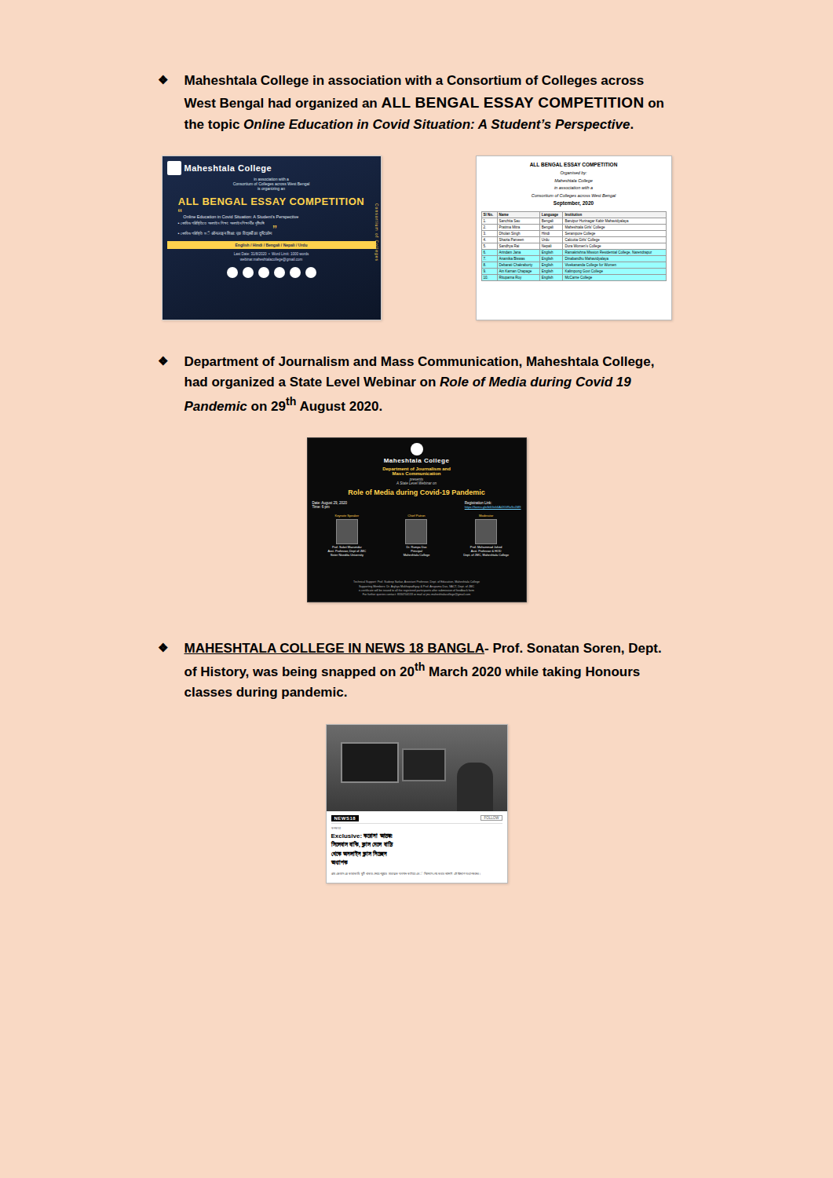Maheshtala College in association with a Consortium of Colleges across West Bengal had organized an ALL BENGAL ESSAY COMPETITION on the topic Online Education in Covid Situation: A Student’s Perspective.
Maheshtala College
in association with a
Consortium of Colleges across West Bengal
is organizing an
ALL BENGAL ESSAY COMPETITION
“ Online Education in Covid Situation: A Student’s Perspective
• কোভিড পরিস্থিতিতে অনলাইন শিক্ষা: অনলাইন শিক্ষার্থীর দৃষ্টিভঙ্গি
• কোভিড পরিস্থিতি মें ऑनलाइन शिक्षा: एक विद्यार्थी का दृष्टिकोण ”
English / Hindi / Bengali / Nepali / Urdu
Last Date: 31/8/2020 • Word Limit: 1000 words
webinar.maheshtalacollege@gmail.com
Consortium of Colleges
ALL BENGAL ESSAY COMPETITION
Organised by:
Maheshtala College
in association with a
Consortium of Colleges across West Bengal
September, 2020
| Sl No. | Name | Language | Institution |
| --- | --- | --- | --- |
| 1. | Sanchita Sau | Bengali | Baruipur Hurinagar Kabir Mahavidyalaya |
| 2. | Pratima Mitra | Bengali | Maheshtala Girls' College |
| 3. | Dholan Singh | Hindi | Serampore College |
| 4. | Shazia Parveen | Urdu | Calcutta Girls' College |
| 5. | Sandhya Rai | Nepali | Dura Women's College |
| 6. | Arindam Jana | English | Ramakrishna Mission Residential College, Narendrapur |
| 7. | Anamika Biswas | English | Dinabandhu Mahavidyalaya |
| 8. | Debarati Chakraborty | English | Vivekananda College for Women |
| 9. | Ain Karnan Chapage | English | Kalimpong Govt College |
| 10. | Rituparna Roy | English | McCarne College |
Department of Journalism and Mass Communication, Maheshtala College, had organized a State Level Webinar on Role of Media during Covid 19 Pandemic on 29th August 2020.
Maheshtala College
Department of Journalism and
Mass Communication
presents
A State Level Webinar on
Role of Media during Covid-19 Pandemic
Date: August 29, 2020
Time: 6 pm
Registration Link:
https://forms.gle/b6Gsh6A4XGRoSs1M9
Keynote Speaker
Prof. Saket Mazumdar
Asst. Professor, Dept of JMC
Sister Nivedita University
Chief Patron
Dr. Rumpa Das
Principal
Maheshtala College
Moderator
Prof. Mohammad Jahed
Asst. Professor & HOD
Dept. of JMC, Maheshtala College
Technical Support: Prof. Sudeep Sarkar, Assistant Professor, Dept. of Education, Maheshtala College
Supporting Members: Dr. Arghya Mukhopadhyay & Prof. Anupama Das, SACT, Dept. of JMC
e-certificate will be issued to all the registered participants after submission of feedback form
For further queries contact: 8334704133 or mail at jmc.maheshtalacollege@gmail.com
MAHESHTALA COLLEGE IN NEWS 18 BANGLA- Prof. Sonatan Soren, Dept. of History, was being snapped on 20th March 2020 while taking Honours classes during pandemic.
NEWS18 FOLLOW
কলকাতা
Exclusive: করোনা আতঙ্ক!
সিলেবাস বাকি, ক্লাস মেলে বাড়ি
থেকে অনলাইন ক্লাস নিচ্ছেন
অধ্যাপক
প্রায একমাস এর কাছাকাছি ছুটি থাকার ক্ষেত্রে পড়ুয়ার মারাত্মক অবসাদ কাটাতে এবं সিলেবাস শেষ করার লক্ষ্যেই এই উদ্যোগ অধ্যাপকদের।